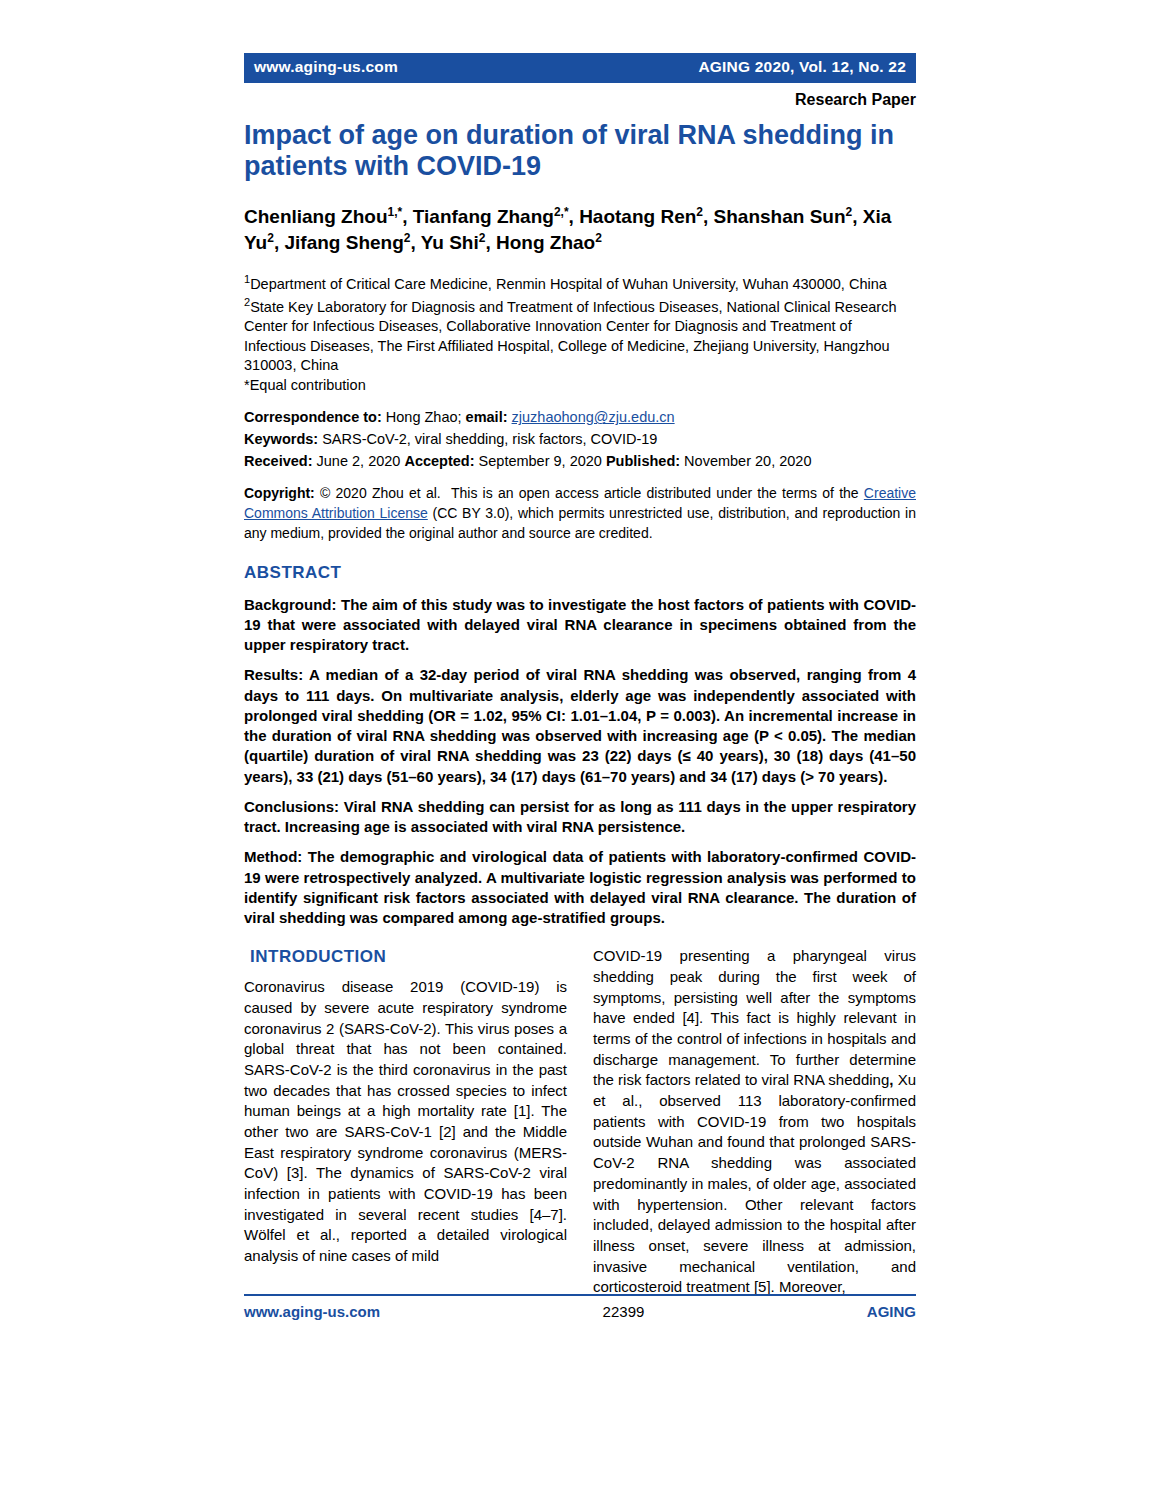www.aging-us.com
AGING 2020, Vol. 12, No. 22
Research Paper
Impact of age on duration of viral RNA shedding in patients with COVID-19
Chenliang Zhou1,*, Tianfang Zhang2,*, Haotang Ren2, Shanshan Sun2, Xia Yu2, Jifang Sheng2, Yu Shi2, Hong Zhao2
1Department of Critical Care Medicine, Renmin Hospital of Wuhan University, Wuhan 430000, China
2State Key Laboratory for Diagnosis and Treatment of Infectious Diseases, National Clinical Research Center for Infectious Diseases, Collaborative Innovation Center for Diagnosis and Treatment of Infectious Diseases, The First Affiliated Hospital, College of Medicine, Zhejiang University, Hangzhou 310003, China
*Equal contribution
Correspondence to: Hong Zhao; email: zjuzhaohong@zju.edu.cn Keywords: SARS-CoV-2, viral shedding, risk factors, COVID-19 Received: June 2, 2020 Accepted: September 9, 2020 Published: November 20, 2020
Copyright: © 2020 Zhou et al. This is an open access article distributed under the terms of the Creative Commons Attribution License (CC BY 3.0), which permits unrestricted use, distribution, and reproduction in any medium, provided the original author and source are credited.
ABSTRACT
Background: The aim of this study was to investigate the host factors of patients with COVID-19 that were associated with delayed viral RNA clearance in specimens obtained from the upper respiratory tract.
Results: A median of a 32-day period of viral RNA shedding was observed, ranging from 4 days to 111 days. On multivariate analysis, elderly age was independently associated with prolonged viral shedding (OR = 1.02, 95% CI: 1.01–1.04, P = 0.003). An incremental increase in the duration of viral RNA shedding was observed with increasing age (P < 0.05). The median (quartile) duration of viral RNA shedding was 23 (22) days (≤ 40 years), 30 (18) days (41–50 years), 33 (21) days (51–60 years), 34 (17) days (61–70 years) and 34 (17) days (> 70 years).
Conclusions: Viral RNA shedding can persist for as long as 111 days in the upper respiratory tract. Increasing age is associated with viral RNA persistence.
Method: The demographic and virological data of patients with laboratory-confirmed COVID-19 were retrospectively analyzed. A multivariate logistic regression analysis was performed to identify significant risk factors associated with delayed viral RNA clearance. The duration of viral shedding was compared among age-stratified groups.
INTRODUCTION
Coronavirus disease 2019 (COVID-19) is caused by severe acute respiratory syndrome coronavirus 2 (SARS-CoV-2). This virus poses a global threat that has not been contained. SARS-CoV-2 is the third coronavirus in the past two decades that has crossed species to infect human beings at a high mortality rate [1]. The other two are SARS-CoV-1 [2] and the Middle East respiratory syndrome coronavirus (MERS-CoV) [3]. The dynamics of SARS-CoV-2 viral infection in patients with COVID-19 has been investigated in several recent studies [4–7]. Wölfel et al., reported a detailed virological analysis of nine cases of mild
COVID-19 presenting a pharyngeal virus shedding peak during the first week of symptoms, persisting well after the symptoms have ended [4]. This fact is highly relevant in terms of the control of infections in hospitals and discharge management. To further determine the risk factors related to viral RNA shedding, Xu et al., observed 113 laboratory-confirmed patients with COVID-19 from two hospitals outside Wuhan and found that prolonged SARS-CoV-2 RNA shedding was associated predominantly in males, of older age, associated with hypertension. Other relevant factors included, delayed admission to the hospital after illness onset, severe illness at admission, invasive mechanical ventilation, and corticosteroid treatment [5]. Moreover,
www.aging-us.com
22399
AGING